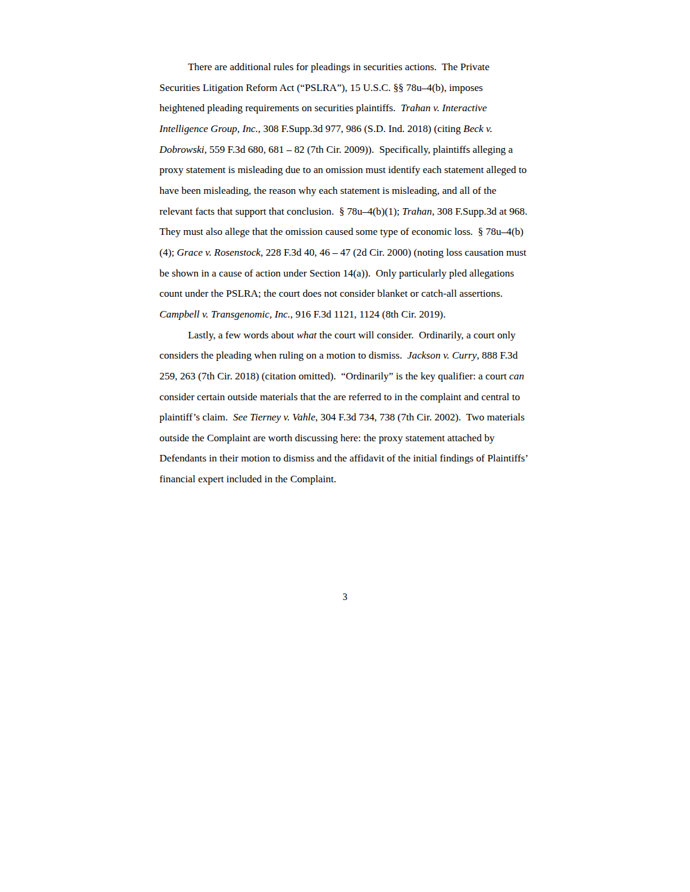There are additional rules for pleadings in securities actions. The Private Securities Litigation Reform Act (“PSLRA”), 15 U.S.C. §§ 78u–4(b), imposes heightened pleading requirements on securities plaintiffs. Trahan v. Interactive Intelligence Group, Inc., 308 F.Supp.3d 977, 986 (S.D. Ind. 2018) (citing Beck v. Dobrowski, 559 F.3d 680, 681 – 82 (7th Cir. 2009)). Specifically, plaintiffs alleging a proxy statement is misleading due to an omission must identify each statement alleged to have been misleading, the reason why each statement is misleading, and all of the relevant facts that support that conclusion. § 78u–4(b)(1); Trahan, 308 F.Supp.3d at 968. They must also allege that the omission caused some type of economic loss. § 78u–4(b)(4); Grace v. Rosenstock, 228 F.3d 40, 46 – 47 (2d Cir. 2000) (noting loss causation must be shown in a cause of action under Section 14(a)). Only particularly pled allegations count under the PSLRA; the court does not consider blanket or catch-all assertions. Campbell v. Transgenomic, Inc., 916 F.3d 1121, 1124 (8th Cir. 2019).
Lastly, a few words about what the court will consider. Ordinarily, a court only considers the pleading when ruling on a motion to dismiss. Jackson v. Curry, 888 F.3d 259, 263 (7th Cir. 2018) (citation omitted). “Ordinarily” is the key qualifier: a court can consider certain outside materials that the are referred to in the complaint and central to plaintiff’s claim. See Tierney v. Vahle, 304 F.3d 734, 738 (7th Cir. 2002). Two materials outside the Complaint are worth discussing here: the proxy statement attached by Defendants in their motion to dismiss and the affidavit of the initial findings of Plaintiffs’ financial expert included in the Complaint.
3